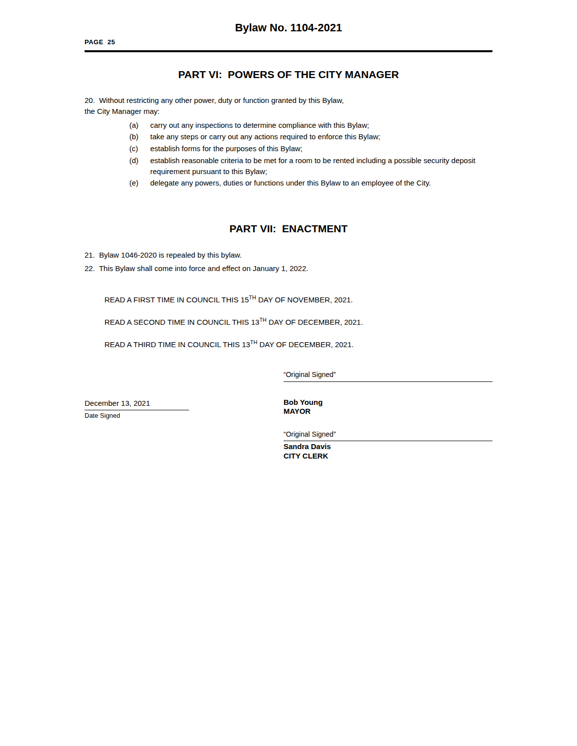Bylaw No. 1104-2021
PAGE 25
PART VI: POWERS OF THE CITY MANAGER
20. Without restricting any other power, duty or function granted by this Bylaw,
the City Manager may:
(a) carry out any inspections to determine compliance with this Bylaw;
(b) take any steps or carry out any actions required to enforce this Bylaw;
(c) establish forms for the purposes of this Bylaw;
(d) establish reasonable criteria to be met for a room to be rented including a possible security deposit requirement pursuant to this Bylaw;
(e) delegate any powers, duties or functions under this Bylaw to an employee of the City.
PART VII: ENACTMENT
21. Bylaw 1046-2020 is repealed by this bylaw.
22. This Bylaw shall come into force and effect on January 1, 2022.
READ A FIRST TIME IN COUNCIL THIS 15TH DAY OF NOVEMBER, 2021.
READ A SECOND TIME IN COUNCIL THIS 13TH DAY OF DECEMBER, 2021.
READ A THIRD TIME IN COUNCIL THIS 13TH DAY OF DECEMBER, 2021.
“Original Signed”
December 13, 2021
Date Signed
Bob Young
MAYOR
“Original Signed”
Sandra Davis
CITY CLERK